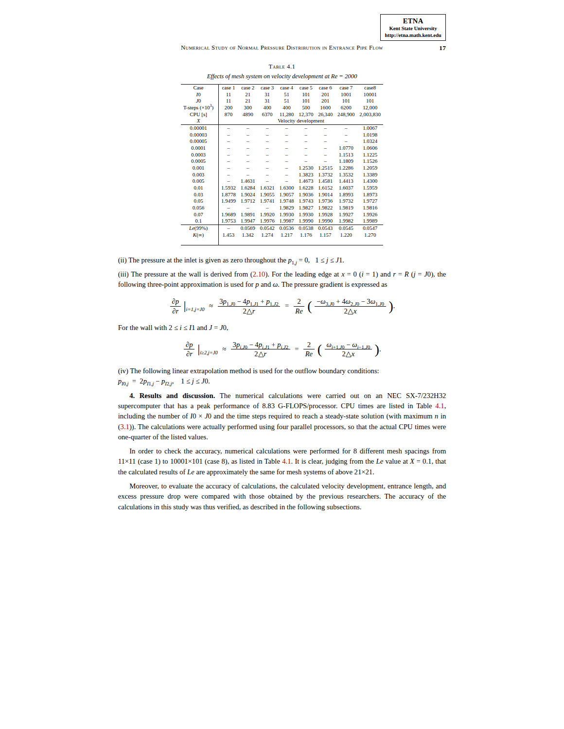ETNA
Kent State University
http://etna.math.kent.edu
Numerical Study of Normal Pressure Distribution in Entrance Pipe Flow 17
Table 4.1 Effects of mesh system on velocity development at Re = 2000
| Case | case 1 | case 2 | case 3 | case 4 | case 5 | case 6 | case 7 | case8 |
| I 0 | 11 | 21 | 31 | 51 | 101 | 201 | 1001 | 10001 |
| J 0 | 11 | 21 | 31 | 51 | 101 | 201 | 101 | 101 |
| T-steps (×10 3 ) | 200 | 300 | 400 | 400 | 500 | 1600 | 6200 | 12,000 |
| CPU [s] | 870 | 4890 | 6370 | 11,280 | 12,370 | 26,340 | 248,900 | 2,003,830 |
| X | Velocity development |
| 0.00001 | – | – | – | – | – | – | – | 1.0067 |
| 0.00003 | – | – | – | – | – | – | – | 1.0198 |
| 0.00005 | – | – | – | – | – | – | – | 1.0324 |
| 0.0001 | – | – | – | – | – | – | 1.0770 | 1.0606 |
| 0.0003 | – | – | – | – | – | – | 1.1513 | 1.1225 |
| 0.0005 | – | – | – | – | – | – | 1.1809 | 1.1526 |
| 0.001 | – | – | – | – | 1.2530 | 1.2515 | 1.2286 | 1.2059 |
| 0.003 | – | – | – | – | 1.3823 | 1.3732 | 1.3532 | 1.3389 |
| 0.005 | – | 1.4631 | – | – | 1.4673 | 1.4581 | 1.4413 | 1.4300 |
| 0.01 | 1.5932 | 1.6284 | 1.6321 | 1.6300 | 1.6228 | 1.6152 | 1.6037 | 1.5959 |
| 0.03 | 1.8778 | 1.9024 | 1.9055 | 1.9057 | 1.9036 | 1.9014 | 1.8993 | 1.8973 |
| 0.05 | 1.9499 | 1.9712 | 1.9741 | 1.9748 | 1.9743 | 1.9736 | 1.9732 | 1.9727 |
| 0.056 | – | – | – | 1.9829 | 1.9827 | 1.9822 | 1.9819 | 1.9816 |
| 0.07 | 1.9689 | 1.9891 | 1.9920 | 1.9930 | 1.9930 | 1.9928 | 1.9927 | 1.9926 |
| 0.1 | 1.9753 | 1.9947 | 1.9976 | 1.9987 | 1.9990 | 1.9990 | 1.9982 | 1.9989 |
| Le (99%) | – | 0.0569 | 0.0542 | 0.0536 | 0.0538 | 0.0543 | 0.0545 | 0.0547 |
| K (∞) | 1.453 | 1.342 | 1.274 | 1.217 | 1.176 | 1.157 | 1.220 | 1.270 |
(ii) The pressure at the inlet is given as zero throughout the p1,j = 0, 1 ≤ j ≤ J1.
(iii) The pressure at the wall is derived from (2.10). For the leading edge at x = 0 (i = 1) and r = R (j = J0), the following three-point approximation is used for p and ω. The pressure gradient is expressed as
∂p ∂r |i=1,j=J0 ≈ 3p1,J0 − 4p1,J1 + p1,J2 2△r = 2 Re ( −ω3,J0 + 4ω2,J0 − 3ω1,J0 2△x ).
For the wall with 2 ≤ i ≤ I1 and J = J0,
∂p ∂r |i≥2,j=J0 ≈ 3pi,J0 − 4pi,J1 + pi,J2 2△r = 2 Re ( ωi+1,J0 − ωi−1,J0 2△x ).
(iv) The following linear extrapolation method is used for the outflow boundary conditions:
pI0,j = 2pI1,j − pI2,j, 1 ≤ j ≤ J0.
4. Results and discussion. The numerical calculations were carried out on an NEC SX-7/232H32 supercomputer that has a peak performance of 8.83 G-FLOPS/processor. CPU times are listed in Table 4.1, including the number of I0 × J0 and the time steps required to reach a steady-state solution (with maximum n in (3.1)). The calculations were actually performed using four parallel processors, so that the actual CPU times were one-quarter of the listed values.
In order to check the accuracy, numerical calculations were performed for 8 different mesh spacings from 11×11 (case 1) to 10001×101 (case 8), as listed in Table 4.1. It is clear, judging from the Le value at X = 0.1, that the calculated results of Le are approximately the same for mesh systems of above 21×21.
Moreover, to evaluate the accuracy of calculations, the calculated velocity development, entrance length, and excess pressure drop were compared with those obtained by the previous researchers. The accuracy of the calculations in this study was thus verified, as described in the following subsections.